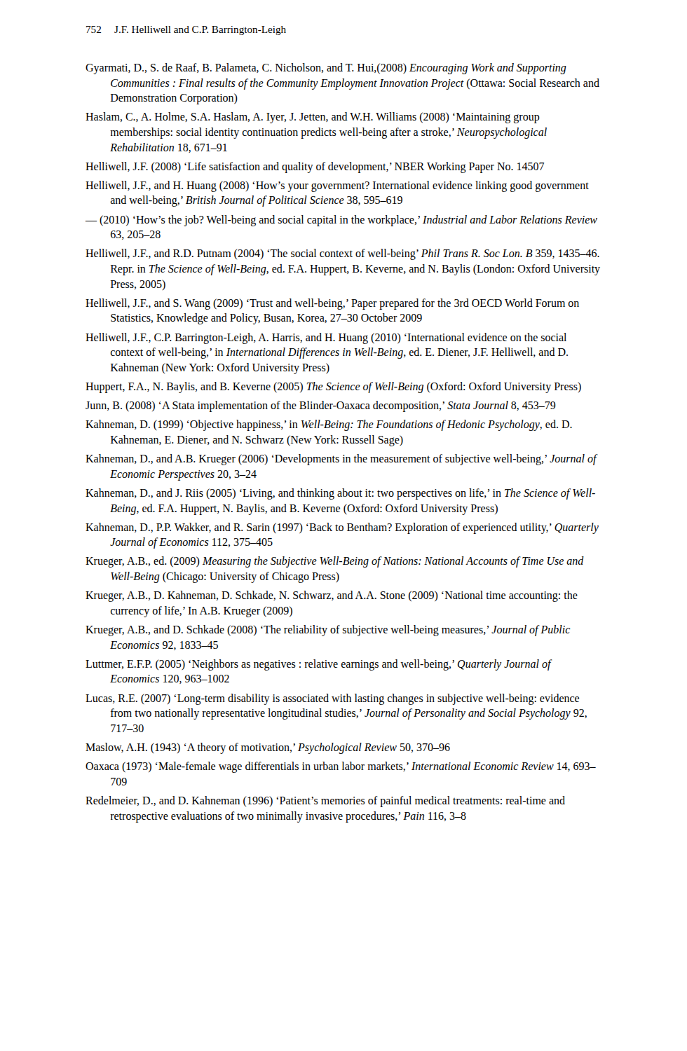752 J.F. Helliwell and C.P. Barrington-Leigh
Gyarmati, D., S. de Raaf, B. Palameta, C. Nicholson, and T. Hui,(2008) Encouraging Work and Supporting Communities : Final results of the Community Employment Innovation Project (Ottawa: Social Research and Demonstration Corporation)
Haslam, C., A. Holme, S.A. Haslam, A. Iyer, J. Jetten, and W.H. Williams (2008) ‘Maintaining group memberships: social identity continuation predicts well-being after a stroke,’ Neuropsychological Rehabilitation 18, 671–91
Helliwell, J.F. (2008) ‘Life satisfaction and quality of development,’ NBER Working Paper No. 14507
Helliwell, J.F., and H. Huang (2008) ‘How’s your government? International evidence linking good government and well-being,’ British Journal of Political Science 38, 595–619
— (2010) ‘How’s the job? Well-being and social capital in the workplace,’ Industrial and Labor Relations Review 63, 205–28
Helliwell, J.F., and R.D. Putnam (2004) ‘The social context of well-being’ Phil Trans R. Soc Lon. B 359, 1435–46. Repr. in The Science of Well-Being, ed. F.A. Huppert, B. Keverne, and N. Baylis (London: Oxford University Press, 2005)
Helliwell, J.F., and S. Wang (2009) ‘Trust and well-being,’ Paper prepared for the 3rd OECD World Forum on Statistics, Knowledge and Policy, Busan, Korea, 27–30 October 2009
Helliwell, J.F., C.P. Barrington-Leigh, A. Harris, and H. Huang (2010) ‘International evidence on the social context of well-being,’ in International Differences in Well-Being, ed. E. Diener, J.F. Helliwell, and D. Kahneman (New York: Oxford University Press)
Huppert, F.A., N. Baylis, and B. Keverne (2005) The Science of Well-Being (Oxford: Oxford University Press)
Junn, B. (2008) ‘A Stata implementation of the Blinder-Oaxaca decomposition,’ Stata Journal 8, 453–79
Kahneman, D. (1999) ‘Objective happiness,’ in Well-Being: The Foundations of Hedonic Psychology, ed. D. Kahneman, E. Diener, and N. Schwarz (New York: Russell Sage)
Kahneman, D., and A.B. Krueger (2006) ‘Developments in the measurement of subjective well-being,’ Journal of Economic Perspectives 20, 3–24
Kahneman, D., and J. Riis (2005) ‘Living, and thinking about it: two perspectives on life,’ in The Science of Well-Being, ed. F.A. Huppert, N. Baylis, and B. Keverne (Oxford: Oxford University Press)
Kahneman, D., P.P. Wakker, and R. Sarin (1997) ‘Back to Bentham? Exploration of experienced utility,’ Quarterly Journal of Economics 112, 375–405
Krueger, A.B., ed. (2009) Measuring the Subjective Well-Being of Nations: National Accounts of Time Use and Well-Being (Chicago: University of Chicago Press)
Krueger, A.B., D. Kahneman, D. Schkade, N. Schwarz, and A.A. Stone (2009) ‘National time accounting: the currency of life,’ In A.B. Krueger (2009)
Krueger, A.B., and D. Schkade (2008) ‘The reliability of subjective well-being measures,’ Journal of Public Economics 92, 1833–45
Luttmer, E.F.P. (2005) ‘Neighbors as negatives : relative earnings and well-being,’ Quarterly Journal of Economics 120, 963–1002
Lucas, R.E. (2007) ‘Long-term disability is associated with lasting changes in subjective well-being: evidence from two nationally representative longitudinal studies,’ Journal of Personality and Social Psychology 92, 717–30
Maslow, A.H. (1943) ‘A theory of motivation,’ Psychological Review 50, 370–96
Oaxaca (1973) ‘Male-female wage differentials in urban labor markets,’ International Economic Review 14, 693–709
Redelmeier, D., and D. Kahneman (1996) ‘Patient’s memories of painful medical treatments: real-time and retrospective evaluations of two minimally invasive procedures,’ Pain 116, 3–8